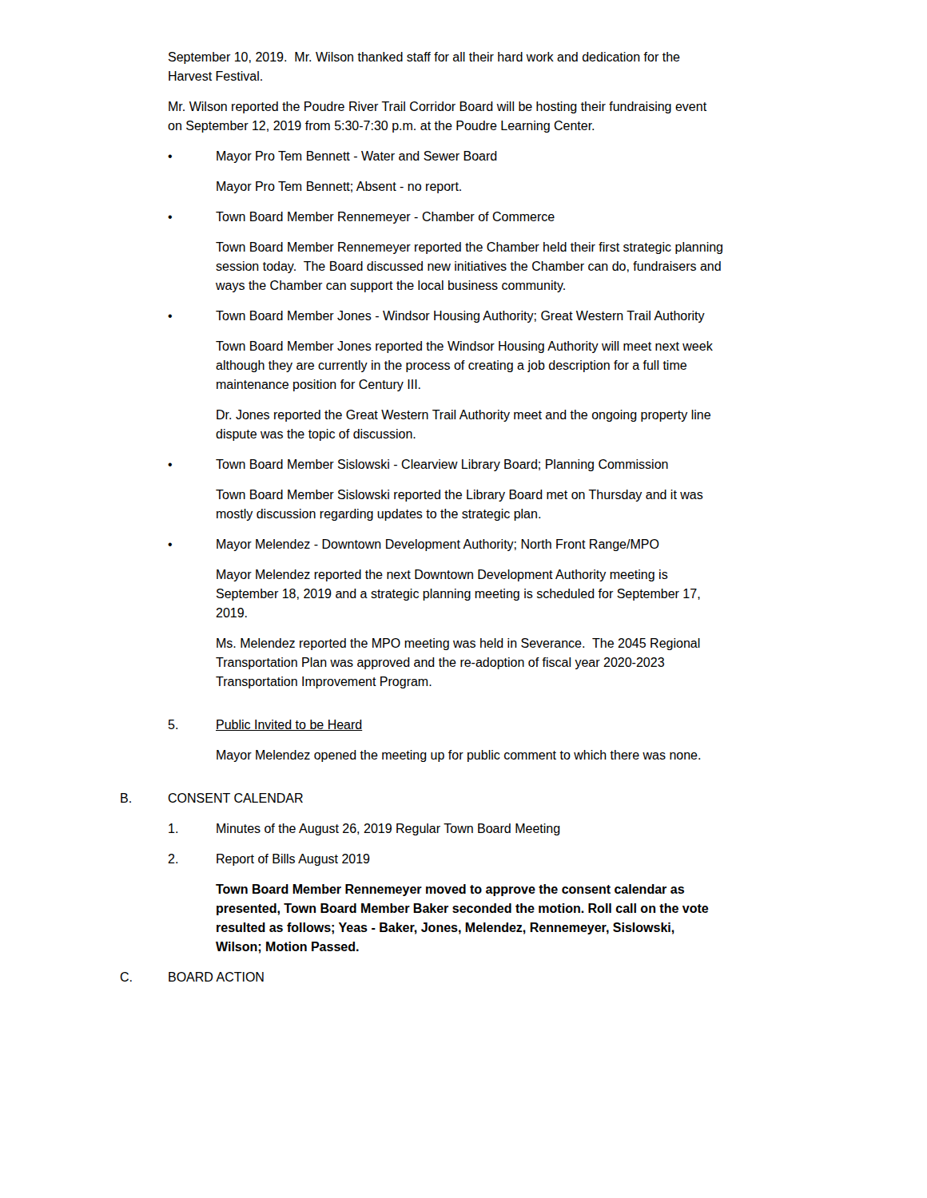September 10, 2019. Mr. Wilson thanked staff for all their hard work and dedication for the Harvest Festival.
Mr. Wilson reported the Poudre River Trail Corridor Board will be hosting their fundraising event on September 12, 2019 from 5:30-7:30 p.m. at the Poudre Learning Center.
•
Mayor Pro Tem Bennett - Water and Sewer Board
Mayor Pro Tem Bennett; Absent - no report.
•
Town Board Member Rennemeyer - Chamber of Commerce
Town Board Member Rennemeyer reported the Chamber held their first strategic planning session today. The Board discussed new initiatives the Chamber can do, fundraisers and ways the Chamber can support the local business community.
•
Town Board Member Jones - Windsor Housing Authority; Great Western Trail Authority
Town Board Member Jones reported the Windsor Housing Authority will meet next week although they are currently in the process of creating a job description for a full time maintenance position for Century III.
Dr. Jones reported the Great Western Trail Authority meet and the ongoing property line dispute was the topic of discussion.
•
Town Board Member Sislowski - Clearview Library Board; Planning Commission
Town Board Member Sislowski reported the Library Board met on Thursday and it was mostly discussion regarding updates to the strategic plan.
•
Mayor Melendez - Downtown Development Authority; North Front Range/MPO
Mayor Melendez reported the next Downtown Development Authority meeting is September 18, 2019 and a strategic planning meeting is scheduled for September 17, 2019.
Ms. Melendez reported the MPO meeting was held in Severance. The 2045 Regional Transportation Plan was approved and the re-adoption of fiscal year 2020-2023 Transportation Improvement Program.
5.
Public Invited to be Heard
Mayor Melendez opened the meeting up for public comment to which there was none.
B.
CONSENT CALENDAR
1.
Minutes of the August 26, 2019 Regular Town Board Meeting
2.
Report of Bills August 2019
Town Board Member Rennemeyer moved to approve the consent calendar as presented, Town Board Member Baker seconded the motion. Roll call on the vote resulted as follows; Yeas - Baker, Jones, Melendez, Rennemeyer, Sislowski, Wilson; Motion Passed.
C.
BOARD ACTION